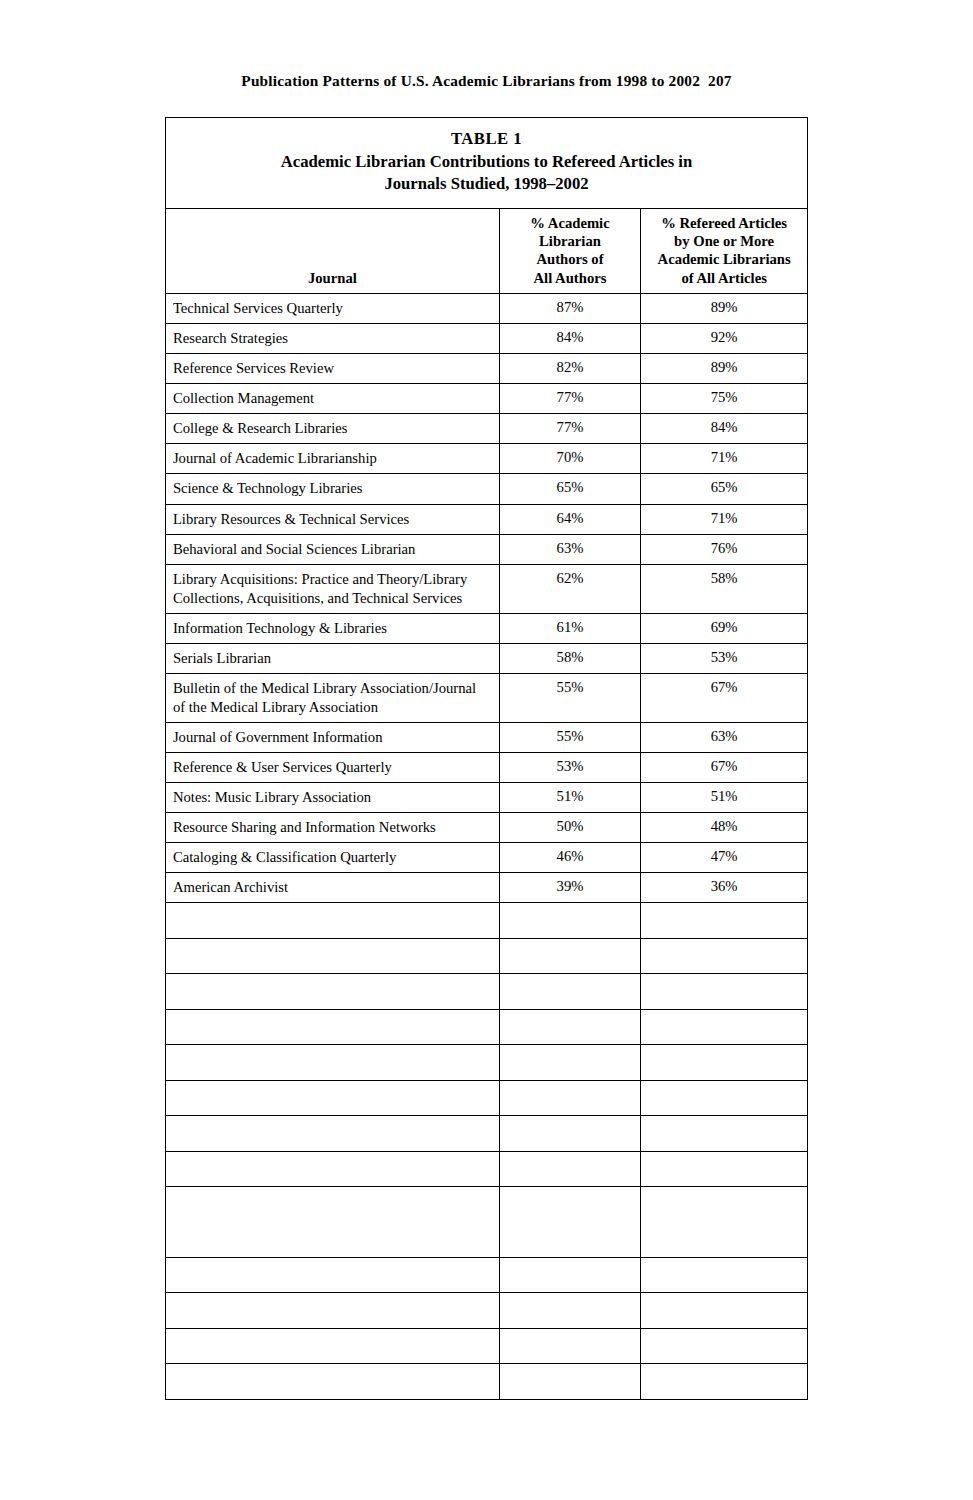Publication Patterns of U.S. Academic Librarians from 1998 to 2002 207
TABLE 1 Academic Librarian Contributions to Refereed Articles in Journals Studied, 1998–2002
| Journal | % Academic Librarian Authors of All Authors | % Refereed Articles by One or More Academic Librarians of All Articles |
| --- | --- | --- |
| Technical Services Quarterly | 87% | 89% |
| Research Strategies | 84% | 92% |
| Reference Services Review | 82% | 89% |
| Collection Management | 77% | 75% |
| College & Research Libraries | 77% | 84% |
| Journal of Academic Librarianship | 70% | 71% |
| Science & Technology Libraries | 65% | 65% |
| Library Resources & Technical Services | 64% | 71% |
| Behavioral and Social Sciences Librarian | 63% | 76% |
| Library Acquisitions: Practice and Theory/Library Collections, Acquisitions, and Technical Services | 62% | 58% |
| Information Technology & Libraries | 61% | 69% |
| Serials Librarian | 58% | 53% |
| Bulletin of the Medical Library Association/Journal of the Medical Library Association | 55% | 67% |
| Journal of Government Information | 55% | 63% |
| Reference & User Services Quarterly | 53% | 67% |
| Notes: Music Library Association | 51% | 51% |
| Resource Sharing and Information Networks | 50% | 48% |
| Cataloging & Classification Quarterly | 46% | 47% |
| American Archivist | 39% | 36% |